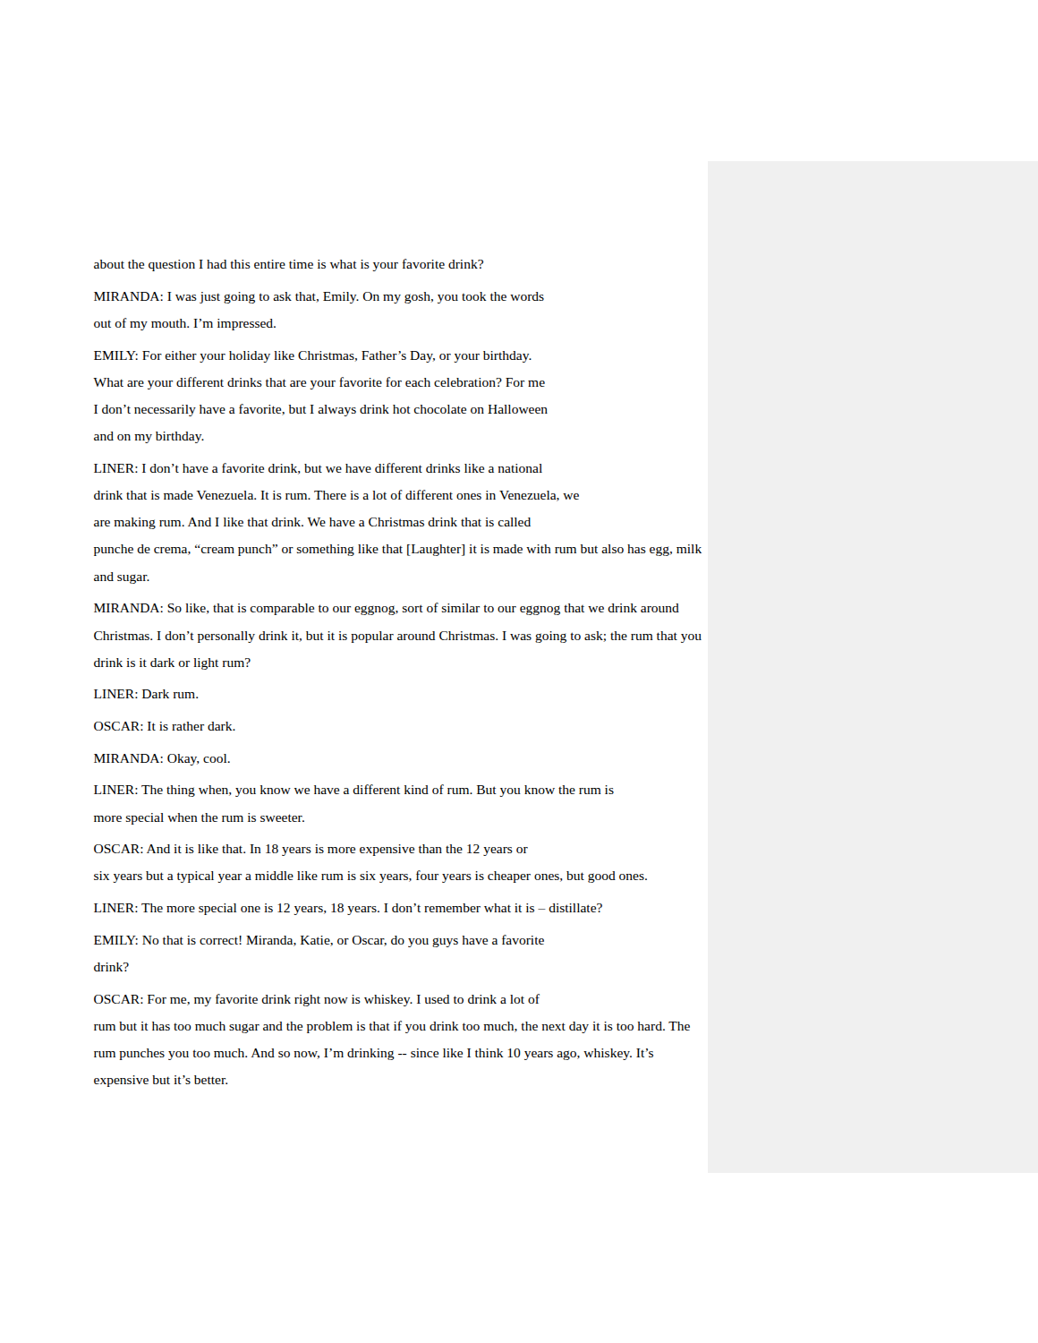about the question I had this entire time is what is your favorite drink?
MIRANDA: I was just going to ask that, Emily. On my gosh, you took the words
out of my mouth. I’m impressed.
EMILY: For either your holiday like Christmas, Father’s Day, or your birthday.
What are your different drinks that are your favorite for each celebration? For me
I don’t necessarily have a favorite, but I always drink hot chocolate on Halloween
and on my birthday.
LINER: I don’t have a favorite drink, but we have different drinks like a national
drink that is made Venezuela. It is rum. There is a lot of different ones in Venezuela, we
are making rum. And I like that drink. We have a Christmas drink that is called
punche de crema, “cream punch” or something like that [Laughter] it is made with rum but also has egg, milk and sugar.
MIRANDA: So like, that is comparable to our eggnog, sort of similar to our eggnog that we drink around Christmas. I don’t personally drink it, but it is popular around Christmas. I was going to ask; the rum that you drink is it dark or light rum?
LINER: Dark rum.
OSCAR: It is rather dark.
MIRANDA: Okay, cool.
LINER: The thing when, you know we have a different kind of rum. But you know the rum is
more special when the rum is sweeter.
OSCAR: And it is like that. In 18 years is more expensive than the 12 years or
six years but a typical year a middle like rum is six years, four years is cheaper ones, but good ones.
LINER: The more special one is 12 years, 18 years. I don’t remember what it is – distillate?
EMILY: No that is correct! Miranda, Katie, or Oscar, do you guys have a favorite
drink?
OSCAR: For me, my favorite drink right now is whiskey. I used to drink a lot of
rum but it has too much sugar and the problem is that if you drink too much, the next day it is too hard. The rum punches you too much. And so now, I’m drinking -- since like I think 10 years ago, whiskey. It’s expensive but it’s better.